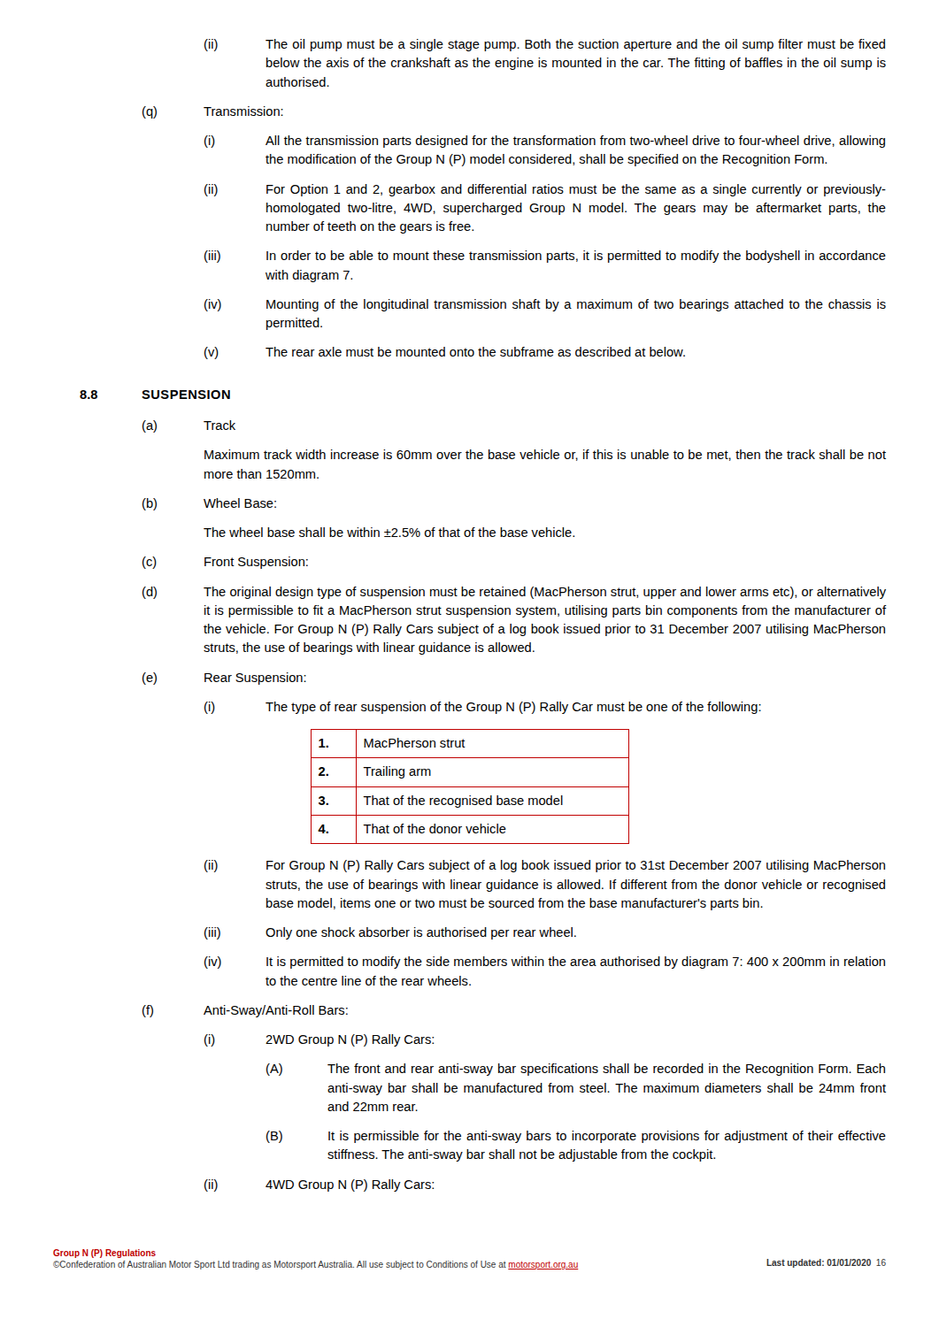(ii)
The oil pump must be a single stage pump. Both the suction aperture and the oil sump filter must be fixed below the axis of the crankshaft as the engine is mounted in the car. The fitting of baffles in the oil sump is authorised.
(q)
Transmission:
(i)
All the transmission parts designed for the transformation from two-wheel drive to four-wheel drive, allowing the modification of the Group N (P) model considered, shall be specified on the Recognition Form.
(ii)
For Option 1 and 2, gearbox and differential ratios must be the same as a single currently or previously-homologated two-litre, 4WD, supercharged Group N model. The gears may be aftermarket parts, the number of teeth on the gears is free.
(iii)
In order to be able to mount these transmission parts, it is permitted to modify the bodyshell in accordance with diagram 7.
(iv)
Mounting of the longitudinal transmission shaft by a maximum of two bearings attached to the chassis is permitted.
(v)
The rear axle must be mounted onto the subframe as described at below.
8.8
SUSPENSION
(a)
Track
Maximum track width increase is 60mm over the base vehicle or, if this is unable to be met, then the track shall be not more than 1520mm.
(b)
Wheel Base:
The wheel base shall be within ±2.5% of that of the base vehicle.
(c)
Front Suspension:
(d)
The original design type of suspension must be retained (MacPherson strut, upper and lower arms etc), or alternatively it is permissible to fit a MacPherson strut suspension system, utilising parts bin components from the manufacturer of the vehicle. For Group N (P) Rally Cars subject of a log book issued prior to 31 December 2007 utilising MacPherson struts, the use of bearings with linear guidance is allowed.
(e)
Rear Suspension:
(i)
The type of rear suspension of the Group N (P) Rally Car must be one of the following:
| 1. | MacPherson strut |
| 2. | Trailing arm |
| 3. | That of the recognised base model |
| 4. | That of the donor vehicle |
(ii)
For Group N (P) Rally Cars subject of a log book issued prior to 31st December 2007 utilising MacPherson struts, the use of bearings with linear guidance is allowed. If different from the donor vehicle or recognised base model, items one or two must be sourced from the base manufacturer's parts bin.
(iii)
Only one shock absorber is authorised per rear wheel.
(iv)
It is permitted to modify the side members within the area authorised by diagram 7: 400 x 200mm in relation to the centre line of the rear wheels.
(f)
Anti-Sway/Anti-Roll Bars:
(i)
2WD Group N (P) Rally Cars:
(A)
The front and rear anti-sway bar specifications shall be recorded in the Recognition Form. Each anti-sway bar shall be manufactured from steel. The maximum diameters shall be 24mm front and 22mm rear.
(B)
It is permissible for the anti-sway bars to incorporate provisions for adjustment of their effective stiffness. The anti-sway bar shall not be adjustable from the cockpit.
(ii)
4WD Group N (P) Rally Cars:
Group N (P) Regulations
©Confederation of Australian Motor Sport Ltd trading as Motorsport Australia. All use subject to Conditions of Use at motorsport.org.au
Last updated: 01/01/2020 16